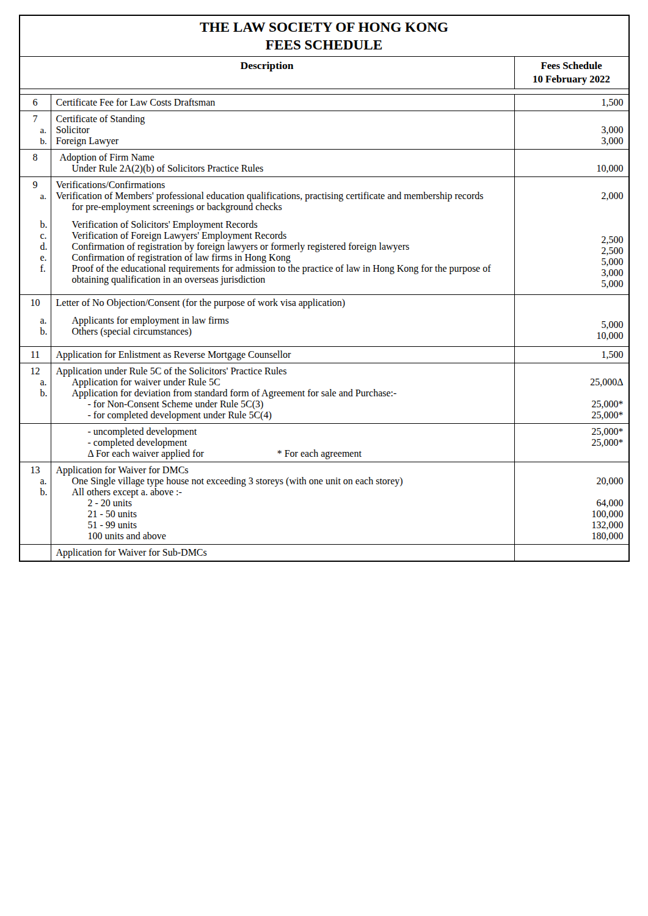| THE LAW SOCIETY OF HONG KONG FEES SCHEDULE |
| Description | Fees Schedule 10 February 2022 |
| 6 | Certificate Fee for Law Costs Draftsman | 1,500 |
| 7 | Certificate of Standing a. Solicitor b. Foreign Lawyer | 3,000 3,000 |
| 8 | Adoption of Firm Name Under Rule 2A(2)(b) of Solicitors Practice Rules | 10,000 |
| 9 | Verifications/Confirmations a. Verification of Members' professional education qualifications, practising certificate and membership records for pre-employment screenings or background checks b. Verification of Solicitors' Employment Records c. Verification of Foreign Lawyers' Employment Records d. Confirmation of registration by foreign lawyers or formerly registered foreign lawyers e. Confirmation of registration of law firms in Hong Kong f. Proof of the educational requirements for admission to the practice of law in Hong Kong for the purpose of obtaining qualification in an overseas jurisdiction | 2,000 2,500 2,500 5,000 3,000 5,000 |
| 10 | Letter of No Objection/Consent (for the purpose of work visa application) a. Applicants for employment in law firms b. Others (special circumstances) | 5,000 10,000 |
| 11 | Application for Enlistment as Reverse Mortgage Counsellor | 1,500 |
| 12 | Application under Rule 5C of the Solicitors' Practice Rules a. Application for waiver under Rule 5C b. Application for deviation from standard form of Agreement for sale and Purchase:- - for Non-Consent Scheme under Rule 5C(3) - for completed development under Rule 5C(4) | 25,000Δ 25,000* 25,000* |
| | - uncompleted development - completed development Δ For each waiver applied for * For each agreement | 25,000* 25,000* |
| 13 | Application for Waiver for DMCs a. One Single village type house not exceeding 3 storeys (with one unit on each storey) b. All others except a. above :- 2 - 20 units 21 - 50 units 51 - 99 units 100 units and above | 20,000 64,000 100,000 132,000 180,000 |
| | Application for Waiver for Sub-DMCs | |